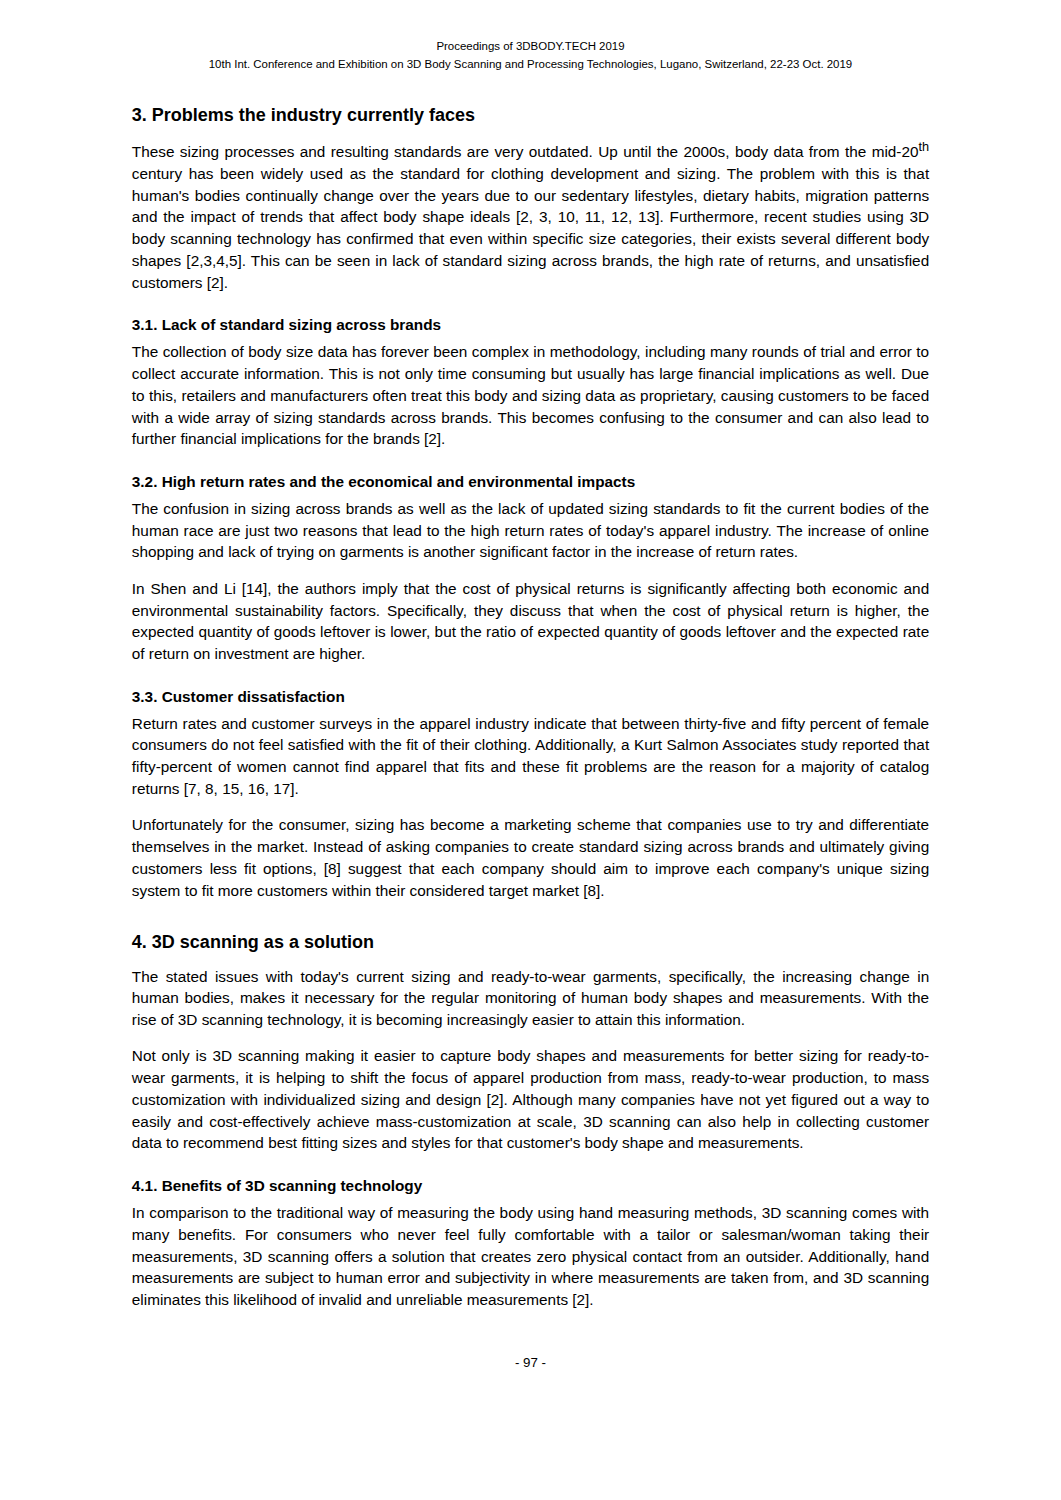Proceedings of 3DBODY.TECH 2019
10th Int. Conference and Exhibition on 3D Body Scanning and Processing Technologies, Lugano, Switzerland, 22-23 Oct. 2019
3. Problems the industry currently faces
These sizing processes and resulting standards are very outdated. Up until the 2000s, body data from the mid-20th century has been widely used as the standard for clothing development and sizing. The problem with this is that human's bodies continually change over the years due to our sedentary lifestyles, dietary habits, migration patterns and the impact of trends that affect body shape ideals [2, 3, 10, 11, 12, 13]. Furthermore, recent studies using 3D body scanning technology has confirmed that even within specific size categories, their exists several different body shapes [2,3,4,5]. This can be seen in lack of standard sizing across brands, the high rate of returns, and unsatisfied customers [2].
3.1. Lack of standard sizing across brands
The collection of body size data has forever been complex in methodology, including many rounds of trial and error to collect accurate information. This is not only time consuming but usually has large financial implications as well. Due to this, retailers and manufacturers often treat this body and sizing data as proprietary, causing customers to be faced with a wide array of sizing standards across brands. This becomes confusing to the consumer and can also lead to further financial implications for the brands [2].
3.2. High return rates and the economical and environmental impacts
The confusion in sizing across brands as well as the lack of updated sizing standards to fit the current bodies of the human race are just two reasons that lead to the high return rates of today's apparel industry. The increase of online shopping and lack of trying on garments is another significant factor in the increase of return rates.
In Shen and Li [14], the authors imply that the cost of physical returns is significantly affecting both economic and environmental sustainability factors. Specifically, they discuss that when the cost of physical return is higher, the expected quantity of goods leftover is lower, but the ratio of expected quantity of goods leftover and the expected rate of return on investment are higher.
3.3. Customer dissatisfaction
Return rates and customer surveys in the apparel industry indicate that between thirty-five and fifty percent of female consumers do not feel satisfied with the fit of their clothing. Additionally, a Kurt Salmon Associates study reported that fifty-percent of women cannot find apparel that fits and these fit problems are the reason for a majority of catalog returns [7, 8, 15, 16, 17].
Unfortunately for the consumer, sizing has become a marketing scheme that companies use to try and differentiate themselves in the market. Instead of asking companies to create standard sizing across brands and ultimately giving customers less fit options, [8] suggest that each company should aim to improve each company's unique sizing system to fit more customers within their considered target market [8].
4. 3D scanning as a solution
The stated issues with today's current sizing and ready-to-wear garments, specifically, the increasing change in human bodies, makes it necessary for the regular monitoring of human body shapes and measurements. With the rise of 3D scanning technology, it is becoming increasingly easier to attain this information.
Not only is 3D scanning making it easier to capture body shapes and measurements for better sizing for ready-to-wear garments, it is helping to shift the focus of apparel production from mass, ready-to-wear production, to mass customization with individualized sizing and design [2]. Although many companies have not yet figured out a way to easily and cost-effectively achieve mass-customization at scale, 3D scanning can also help in collecting customer data to recommend best fitting sizes and styles for that customer's body shape and measurements.
4.1. Benefits of 3D scanning technology
In comparison to the traditional way of measuring the body using hand measuring methods, 3D scanning comes with many benefits. For consumers who never feel fully comfortable with a tailor or salesman/woman taking their measurements, 3D scanning offers a solution that creates zero physical contact from an outsider. Additionally, hand measurements are subject to human error and subjectivity in where measurements are taken from, and 3D scanning eliminates this likelihood of invalid and unreliable measurements [2].
- 97 -